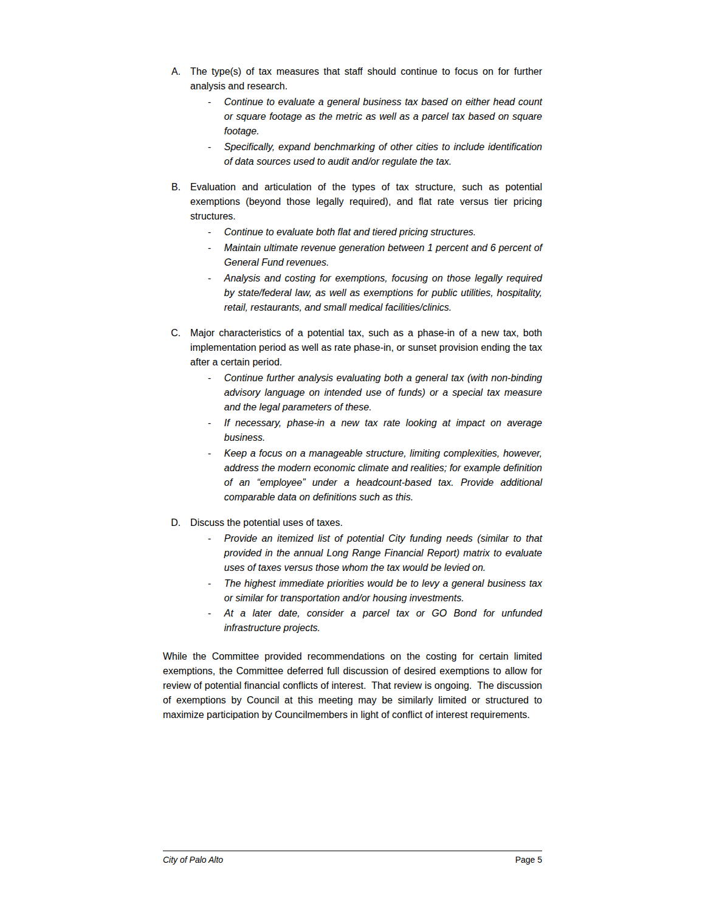The type(s) of tax measures that staff should continue to focus on for further analysis and research.
Continue to evaluate a general business tax based on either head count or square footage as the metric as well as a parcel tax based on square footage.
Specifically, expand benchmarking of other cities to include identification of data sources used to audit and/or regulate the tax.
Evaluation and articulation of the types of tax structure, such as potential exemptions (beyond those legally required), and flat rate versus tier pricing structures.
Continue to evaluate both flat and tiered pricing structures.
Maintain ultimate revenue generation between 1 percent and 6 percent of General Fund revenues.
Analysis and costing for exemptions, focusing on those legally required by state/federal law, as well as exemptions for public utilities, hospitality, retail, restaurants, and small medical facilities/clinics.
Major characteristics of a potential tax, such as a phase-in of a new tax, both implementation period as well as rate phase-in, or sunset provision ending the tax after a certain period.
Continue further analysis evaluating both a general tax (with non-binding advisory language on intended use of funds) or a special tax measure and the legal parameters of these.
If necessary, phase-in a new tax rate looking at impact on average business.
Keep a focus on a manageable structure, limiting complexities, however, address the modern economic climate and realities; for example definition of an “employee” under a headcount-based tax. Provide additional comparable data on definitions such as this.
Discuss the potential uses of taxes.
Provide an itemized list of potential City funding needs (similar to that provided in the annual Long Range Financial Report) matrix to evaluate uses of taxes versus those whom the tax would be levied on.
The highest immediate priorities would be to levy a general business tax or similar for transportation and/or housing investments.
At a later date, consider a parcel tax or GO Bond for unfunded infrastructure projects.
While the Committee provided recommendations on the costing for certain limited exemptions, the Committee deferred full discussion of desired exemptions to allow for review of potential financial conflicts of interest. That review is ongoing. The discussion of exemptions by Council at this meeting may be similarly limited or structured to maximize participation by Councilmembers in light of conflict of interest requirements.
City of Palo Alto Page 5